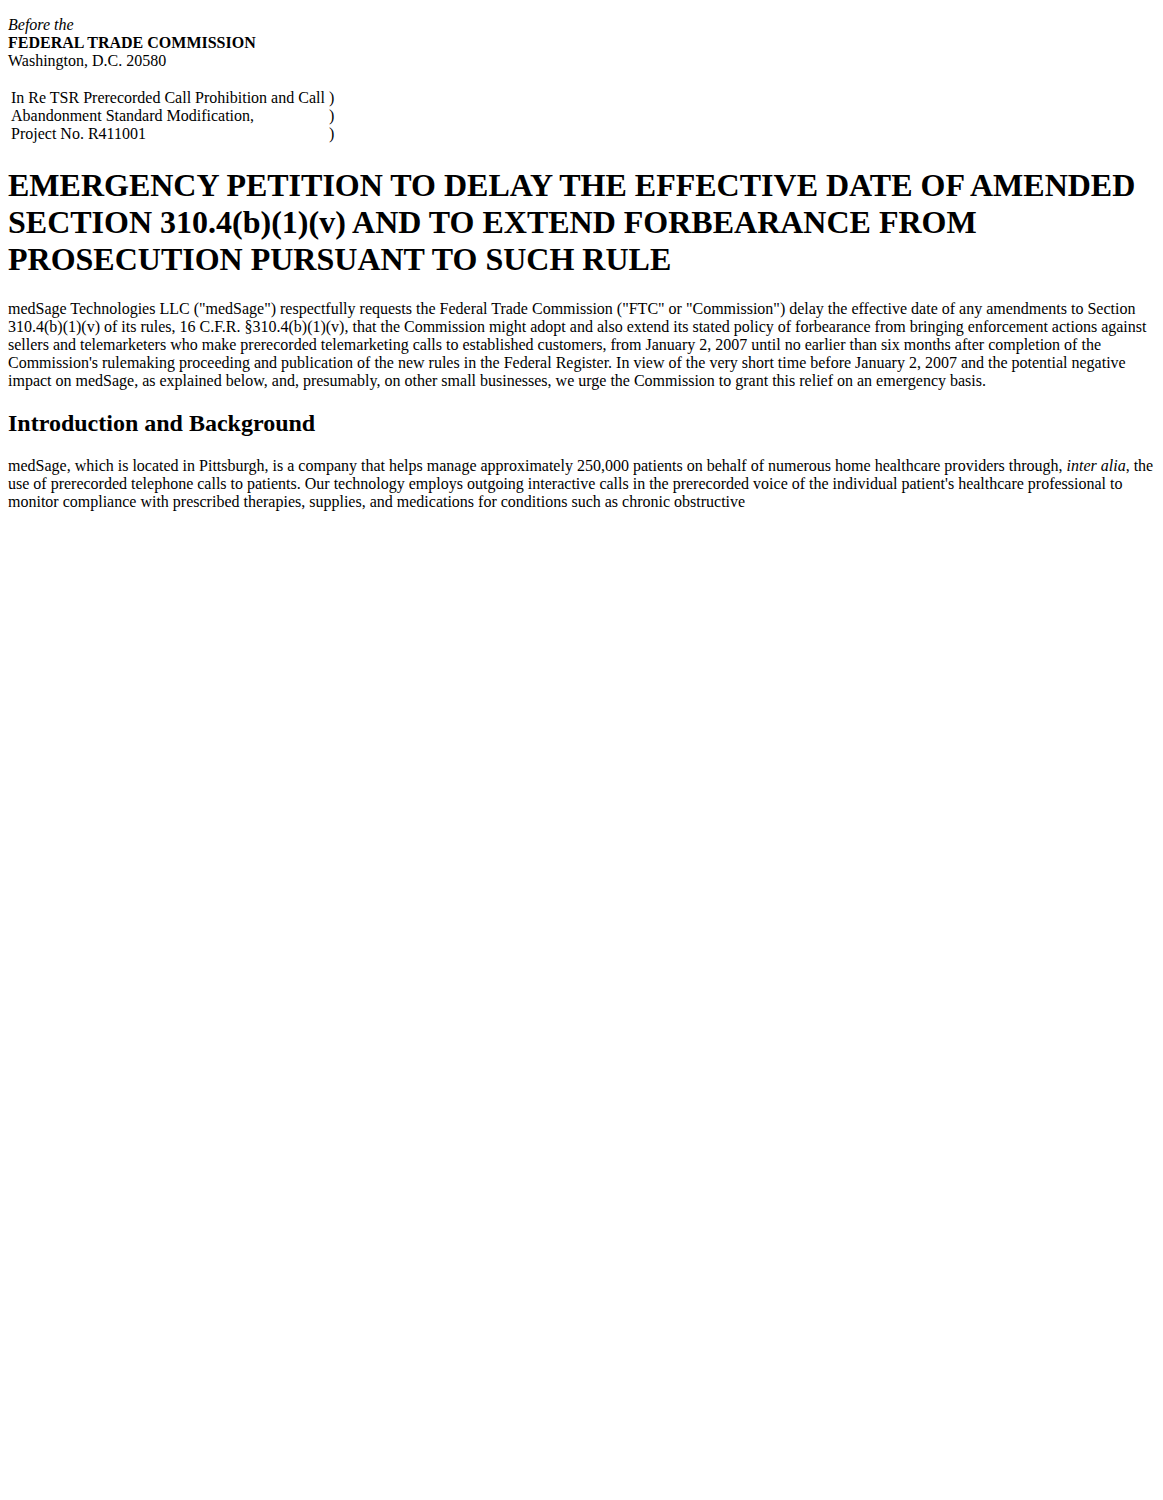Before the
FEDERAL TRADE COMMISSION
Washington, D.C. 20580
| In Re TSR Prerecorded Call Prohibition and Call Abandonment Standard Modification, Project No. R411001 | ) ) ) |
EMERGENCY PETITION TO DELAY THE EFFECTIVE DATE OF AMENDED SECTION 310.4(b)(1)(v) AND TO EXTEND FORBEARANCE FROM PROSECUTION PURSUANT TO SUCH RULE
medSage Technologies LLC ("medSage") respectfully requests the Federal Trade Commission ("FTC" or "Commission") delay the effective date of any amendments to Section 310.4(b)(1)(v) of its rules, 16 C.F.R. §310.4(b)(1)(v), that the Commission might adopt and also extend its stated policy of forbearance from bringing enforcement actions against sellers and telemarketers who make prerecorded telemarketing calls to established customers, from January 2, 2007 until no earlier than six months after completion of the Commission's rulemaking proceeding and publication of the new rules in the Federal Register. In view of the very short time before January 2, 2007 and the potential negative impact on medSage, as explained below, and, presumably, on other small businesses, we urge the Commission to grant this relief on an emergency basis.
Introduction and Background
medSage, which is located in Pittsburgh, is a company that helps manage approximately 250,000 patients on behalf of numerous home healthcare providers through, inter alia, the use of prerecorded telephone calls to patients. Our technology employs outgoing interactive calls in the prerecorded voice of the individual patient's healthcare professional to monitor compliance with prescribed therapies, supplies, and medications for conditions such as chronic obstructive